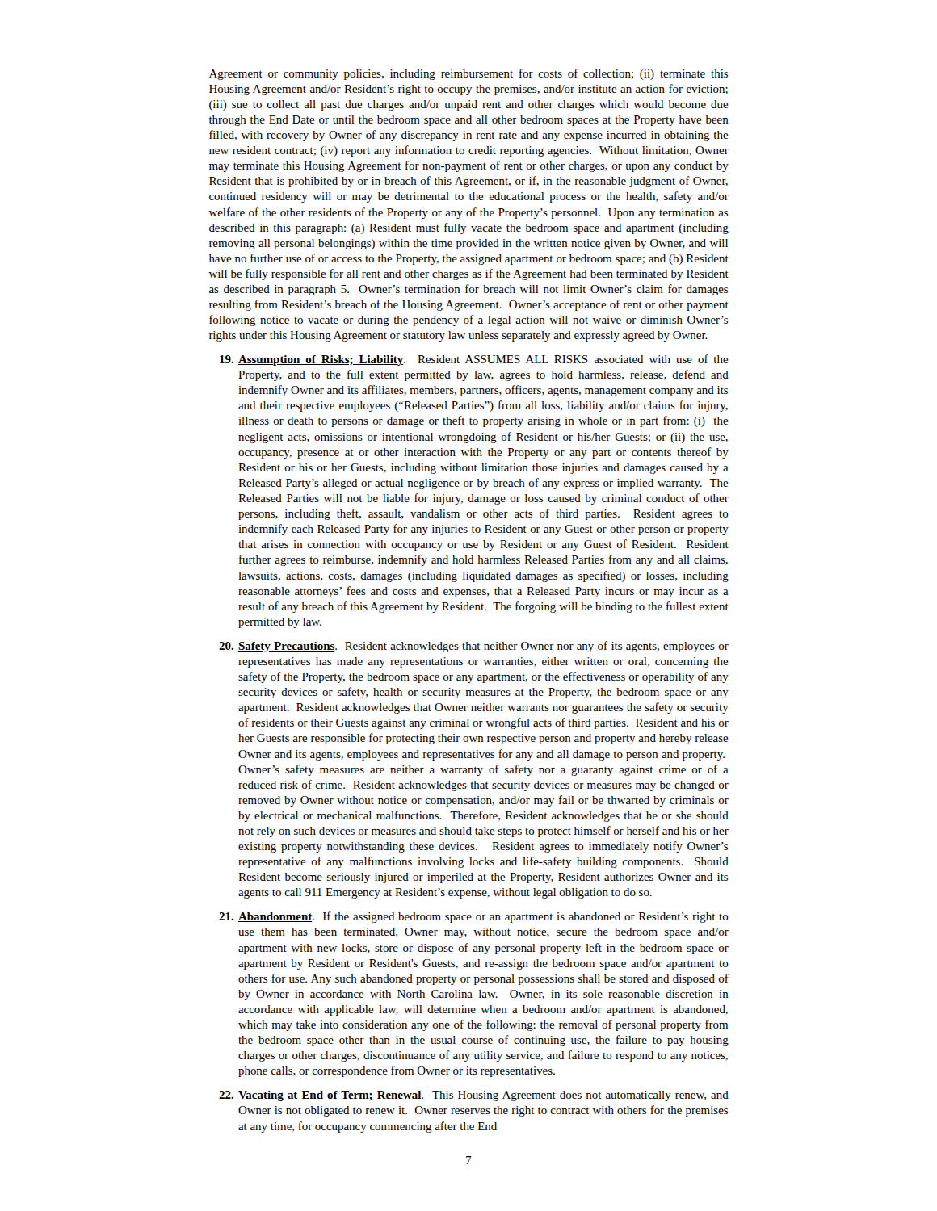Agreement or community policies, including reimbursement for costs of collection; (ii) terminate this Housing Agreement and/or Resident’s right to occupy the premises, and/or institute an action for eviction; (iii) sue to collect all past due charges and/or unpaid rent and other charges which would become due through the End Date or until the bedroom space and all other bedroom spaces at the Property have been filled, with recovery by Owner of any discrepancy in rent rate and any expense incurred in obtaining the new resident contract; (iv) report any information to credit reporting agencies. Without limitation, Owner may terminate this Housing Agreement for non-payment of rent or other charges, or upon any conduct by Resident that is prohibited by or in breach of this Agreement, or if, in the reasonable judgment of Owner, continued residency will or may be detrimental to the educational process or the health, safety and/or welfare of the other residents of the Property or any of the Property’s personnel. Upon any termination as described in this paragraph: (a) Resident must fully vacate the bedroom space and apartment (including removing all personal belongings) within the time provided in the written notice given by Owner, and will have no further use of or access to the Property, the assigned apartment or bedroom space; and (b) Resident will be fully responsible for all rent and other charges as if the Agreement had been terminated by Resident as described in paragraph 5. Owner’s termination for breach will not limit Owner’s claim for damages resulting from Resident’s breach of the Housing Agreement. Owner’s acceptance of rent or other payment following notice to vacate or during the pendency of a legal action will not waive or diminish Owner’s rights under this Housing Agreement or statutory law unless separately and expressly agreed by Owner.
19. Assumption of Risks; Liability. Resident ASSUMES ALL RISKS associated with use of the Property, and to the full extent permitted by law, agrees to hold harmless, release, defend and indemnify Owner and its affiliates, members, partners, officers, agents, management company and its and their respective employees (“Released Parties”) from all loss, liability and/or claims for injury, illness or death to persons or damage or theft to property arising in whole or in part from: (i) the negligent acts, omissions or intentional wrongdoing of Resident or his/her Guests; or (ii) the use, occupancy, presence at or other interaction with the Property or any part or contents thereof by Resident or his or her Guests, including without limitation those injuries and damages caused by a Released Party’s alleged or actual negligence or by breach of any express or implied warranty. The Released Parties will not be liable for injury, damage or loss caused by criminal conduct of other persons, including theft, assault, vandalism or other acts of third parties. Resident agrees to indemnify each Released Party for any injuries to Resident or any Guest or other person or property that arises in connection with occupancy or use by Resident or any Guest of Resident. Resident further agrees to reimburse, indemnify and hold harmless Released Parties from any and all claims, lawsuits, actions, costs, damages (including liquidated damages as specified) or losses, including reasonable attorneys’ fees and costs and expenses, that a Released Party incurs or may incur as a result of any breach of this Agreement by Resident. The forgoing will be binding to the fullest extent permitted by law.
20. Safety Precautions. Resident acknowledges that neither Owner nor any of its agents, employees or representatives has made any representations or warranties, either written or oral, concerning the safety of the Property, the bedroom space or any apartment, or the effectiveness or operability of any security devices or safety, health or security measures at the Property, the bedroom space or any apartment. Resident acknowledges that Owner neither warrants nor guarantees the safety or security of residents or their Guests against any criminal or wrongful acts of third parties. Resident and his or her Guests are responsible for protecting their own respective person and property and hereby release Owner and its agents, employees and representatives for any and all damage to person and property. Owner’s safety measures are neither a warranty of safety nor a guaranty against crime or of a reduced risk of crime. Resident acknowledges that security devices or measures may be changed or removed by Owner without notice or compensation, and/or may fail or be thwarted by criminals or by electrical or mechanical malfunctions. Therefore, Resident acknowledges that he or she should not rely on such devices or measures and should take steps to protect himself or herself and his or her existing property notwithstanding these devices. Resident agrees to immediately notify Owner’s representative of any malfunctions involving locks and life-safety building components. Should Resident become seriously injured or imperiled at the Property, Resident authorizes Owner and its agents to call 911 Emergency at Resident’s expense, without legal obligation to do so.
21. Abandonment. If the assigned bedroom space or an apartment is abandoned or Resident’s right to use them has been terminated, Owner may, without notice, secure the bedroom space and/or apartment with new locks, store or dispose of any personal property left in the bedroom space or apartment by Resident or Resident's Guests, and re-assign the bedroom space and/or apartment to others for use. Any such abandoned property or personal possessions shall be stored and disposed of by Owner in accordance with North Carolina law. Owner, in its sole reasonable discretion in accordance with applicable law, will determine when a bedroom and/or apartment is abandoned, which may take into consideration any one of the following: the removal of personal property from the bedroom space other than in the usual course of continuing use, the failure to pay housing charges or other charges, discontinuance of any utility service, and failure to respond to any notices, phone calls, or correspondence from Owner or its representatives.
22. Vacating at End of Term; Renewal. This Housing Agreement does not automatically renew, and Owner is not obligated to renew it. Owner reserves the right to contract with others for the premises at any time, for occupancy commencing after the End
7